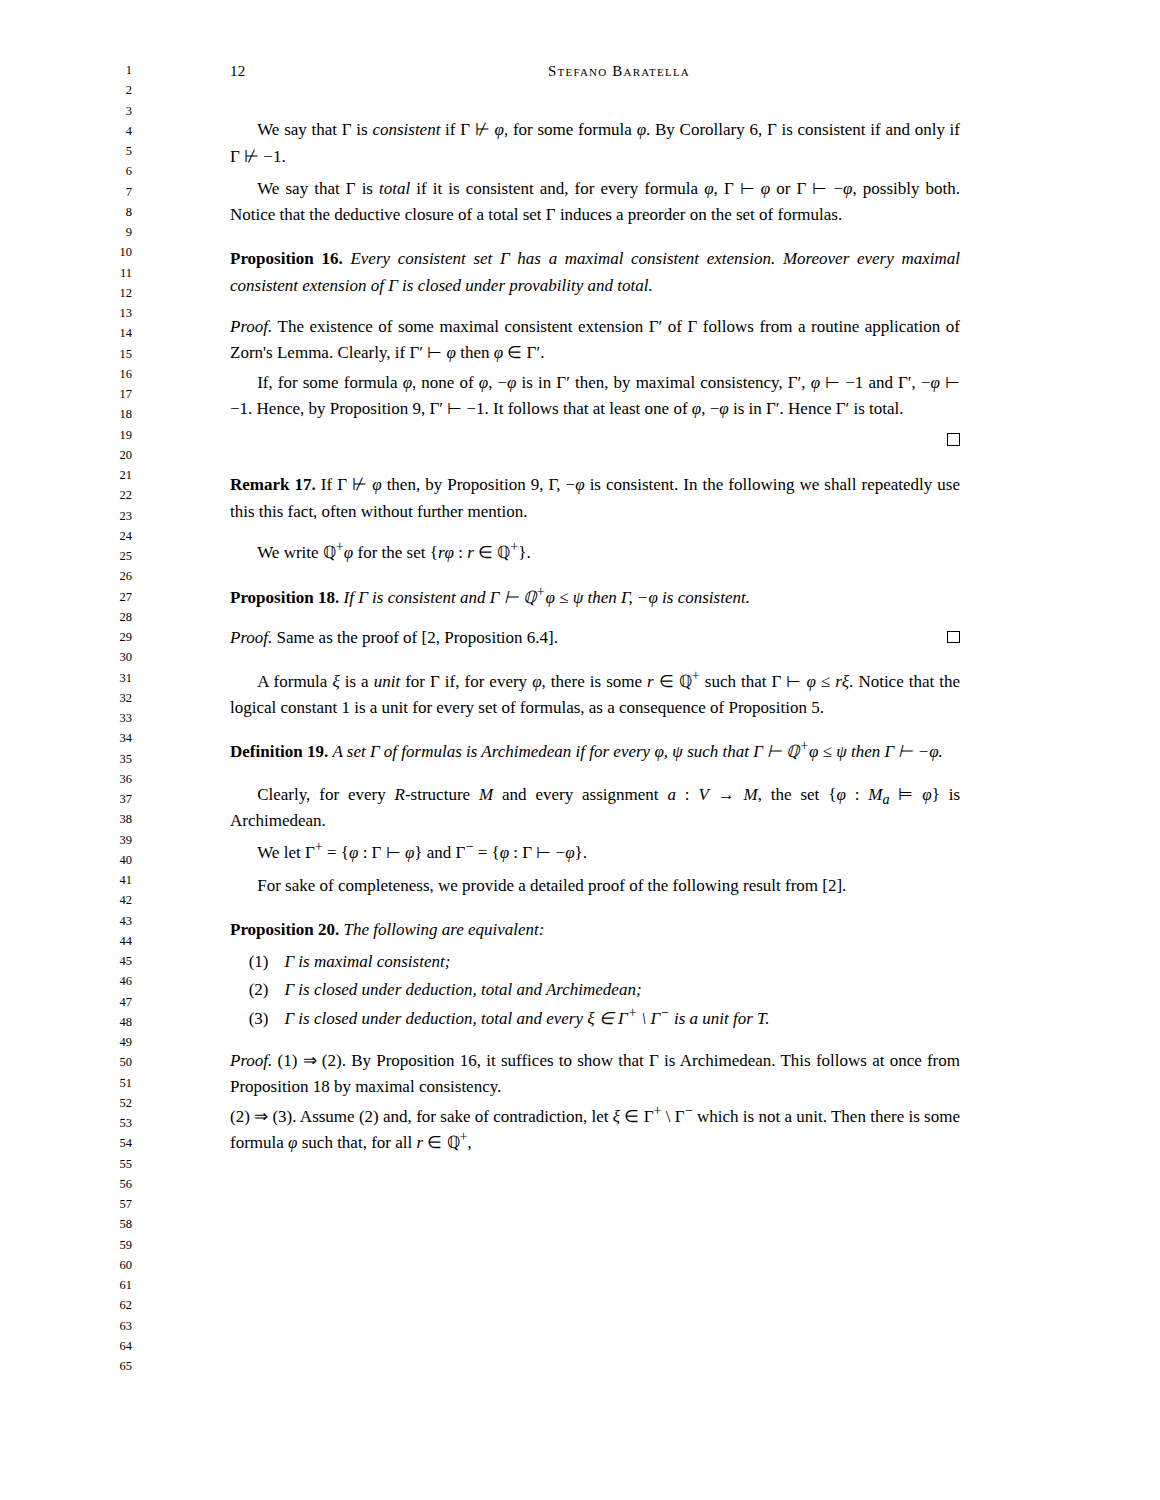12345678910 11121314151617181920 21222324252627282930 31323334353637383940 41424344454647484950 51525354555657585960 6162636465
12 Stefano Baratella
We say that Γ is consistent if Γ ⊬ φ, for some formula φ. By Corollary 6, Γ is consistent if and only if Γ ⊬ −1.
We say that Γ is total if it is consistent and, for every formula φ, Γ ⊢ φ or Γ ⊢ −φ, possibly both. Notice that the deductive closure of a total set Γ induces a preorder on the set of formulas.
Proposition 16. Every consistent set Γ has a maximal consistent extension. Moreover every maximal consistent extension of Γ is closed under provability and total.
Proof. The existence of some maximal consistent extension Γ′ of Γ follows from a routine application of Zorn's Lemma. Clearly, if Γ′ ⊢ φ then φ ∈ Γ′.
If, for some formula φ, none of φ, −φ is in Γ′ then, by maximal consistency, Γ′, φ ⊢ −1 and Γ′, −φ ⊢ −1. Hence, by Proposition 9, Γ′ ⊢ −1. It follows that at least one of φ, −φ is in Γ′. Hence Γ′ is total.
Remark 17. If Γ ⊬ φ then, by Proposition 9, Γ, −φ is consistent. In the following we shall repeatedly use this this fact, often without further mention.
We write ℚ+φ for the set {rφ : r ∈ ℚ+}.
Proposition 18. If Γ is consistent and Γ ⊢ ℚ+φ ≤ ψ then Γ, −φ is consistent.
Proof. Same as the proof of [2, Proposition 6.4].
A formula ξ is a unit for Γ if, for every φ, there is some r ∈ ℚ+ such that Γ ⊢ φ ≤ rξ. Notice that the logical constant 1 is a unit for every set of formulas, as a consequence of Proposition 5.
Definition 19. A set Γ of formulas is Archimedean if for every φ, ψ such that Γ ⊢ ℚ+φ ≤ ψ then Γ ⊢ −φ.
Clearly, for every R-structure M and every assignment a : V → M, the set {φ : Ma ⊨ φ} is Archimedean.
We let Γ+ = {φ : Γ ⊢ φ} and Γ− = {φ : Γ ⊢ −φ}.
For sake of completeness, we provide a detailed proof of the following result from [2].
Proposition 20. The following are equivalent:
(1) Γ is maximal consistent;
(2) Γ is closed under deduction, total and Archimedean;
(3) Γ is closed under deduction, total and every ξ ∈ Γ+ \ Γ− is a unit for T.
Proof. (1) ⇒ (2). By Proposition 16, it suffices to show that Γ is Archimedean. This follows at once from Proposition 18 by maximal consistency.
(2) ⇒ (3). Assume (2) and, for sake of contradiction, let ξ ∈ Γ+ \ Γ− which is not a unit. Then there is some formula φ such that, for all r ∈ ℚ+,